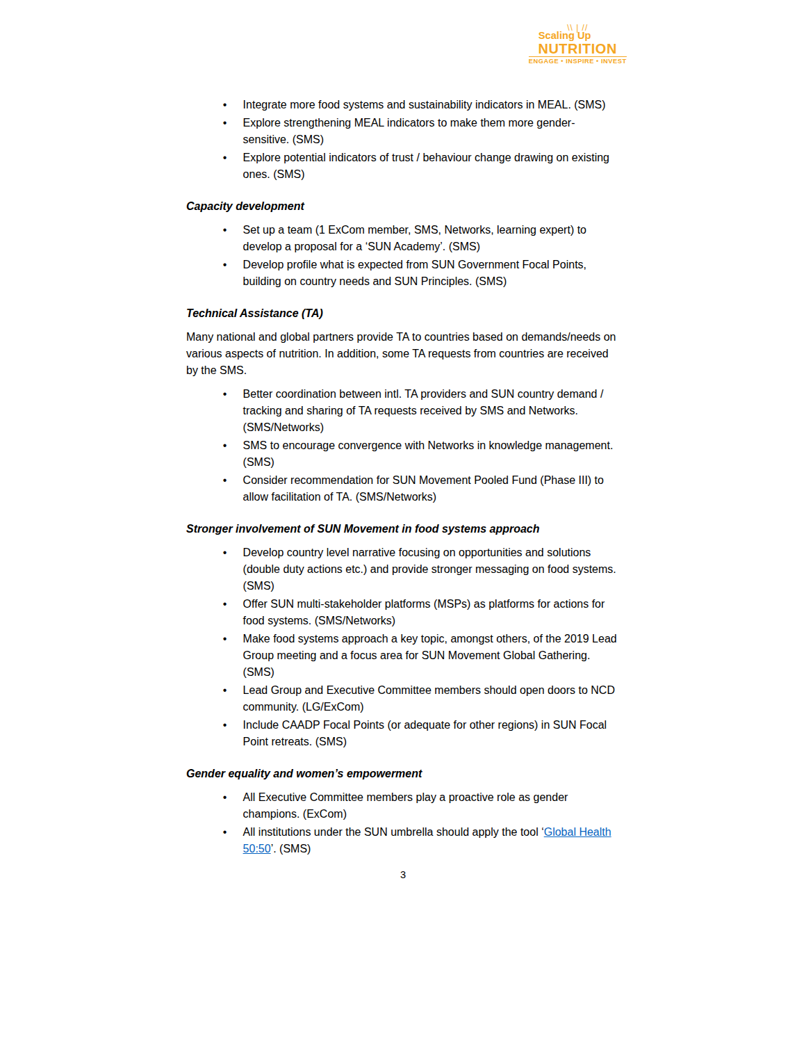\\ | // Scaling Up NUTRITION ENGAGE • INSPIRE • INVEST
Integrate more food systems and sustainability indicators in MEAL. (SMS)
Explore strengthening MEAL indicators to make them more gender-sensitive. (SMS)
Explore potential indicators of trust / behaviour change drawing on existing ones. (SMS)
Capacity development
Set up a team (1 ExCom member, SMS, Networks, learning expert) to develop a proposal for a ‘SUN Academy’. (SMS)
Develop profile what is expected from SUN Government Focal Points, building on country needs and SUN Principles. (SMS)
Technical Assistance (TA)
Many national and global partners provide TA to countries based on demands/needs on various aspects of nutrition. In addition, some TA requests from countries are received by the SMS.
Better coordination between intl. TA providers and SUN country demand / tracking and sharing of TA requests received by SMS and Networks. (SMS/Networks)
SMS to encourage convergence with Networks in knowledge management. (SMS)
Consider recommendation for SUN Movement Pooled Fund (Phase III) to allow facilitation of TA. (SMS/Networks)
Stronger involvement of SUN Movement in food systems approach
Develop country level narrative focusing on opportunities and solutions (double duty actions etc.) and provide stronger messaging on food systems. (SMS)
Offer SUN multi-stakeholder platforms (MSPs) as platforms for actions for food systems. (SMS/Networks)
Make food systems approach a key topic, amongst others, of the 2019 Lead Group meeting and a focus area for SUN Movement Global Gathering. (SMS)
Lead Group and Executive Committee members should open doors to NCD community. (LG/ExCom)
Include CAADP Focal Points (or adequate for other regions) in SUN Focal Point retreats. (SMS)
Gender equality and women’s empowerment
All Executive Committee members play a proactive role as gender champions. (ExCom)
All institutions under the SUN umbrella should apply the tool ‘Global Health 50:50’. (SMS)
3